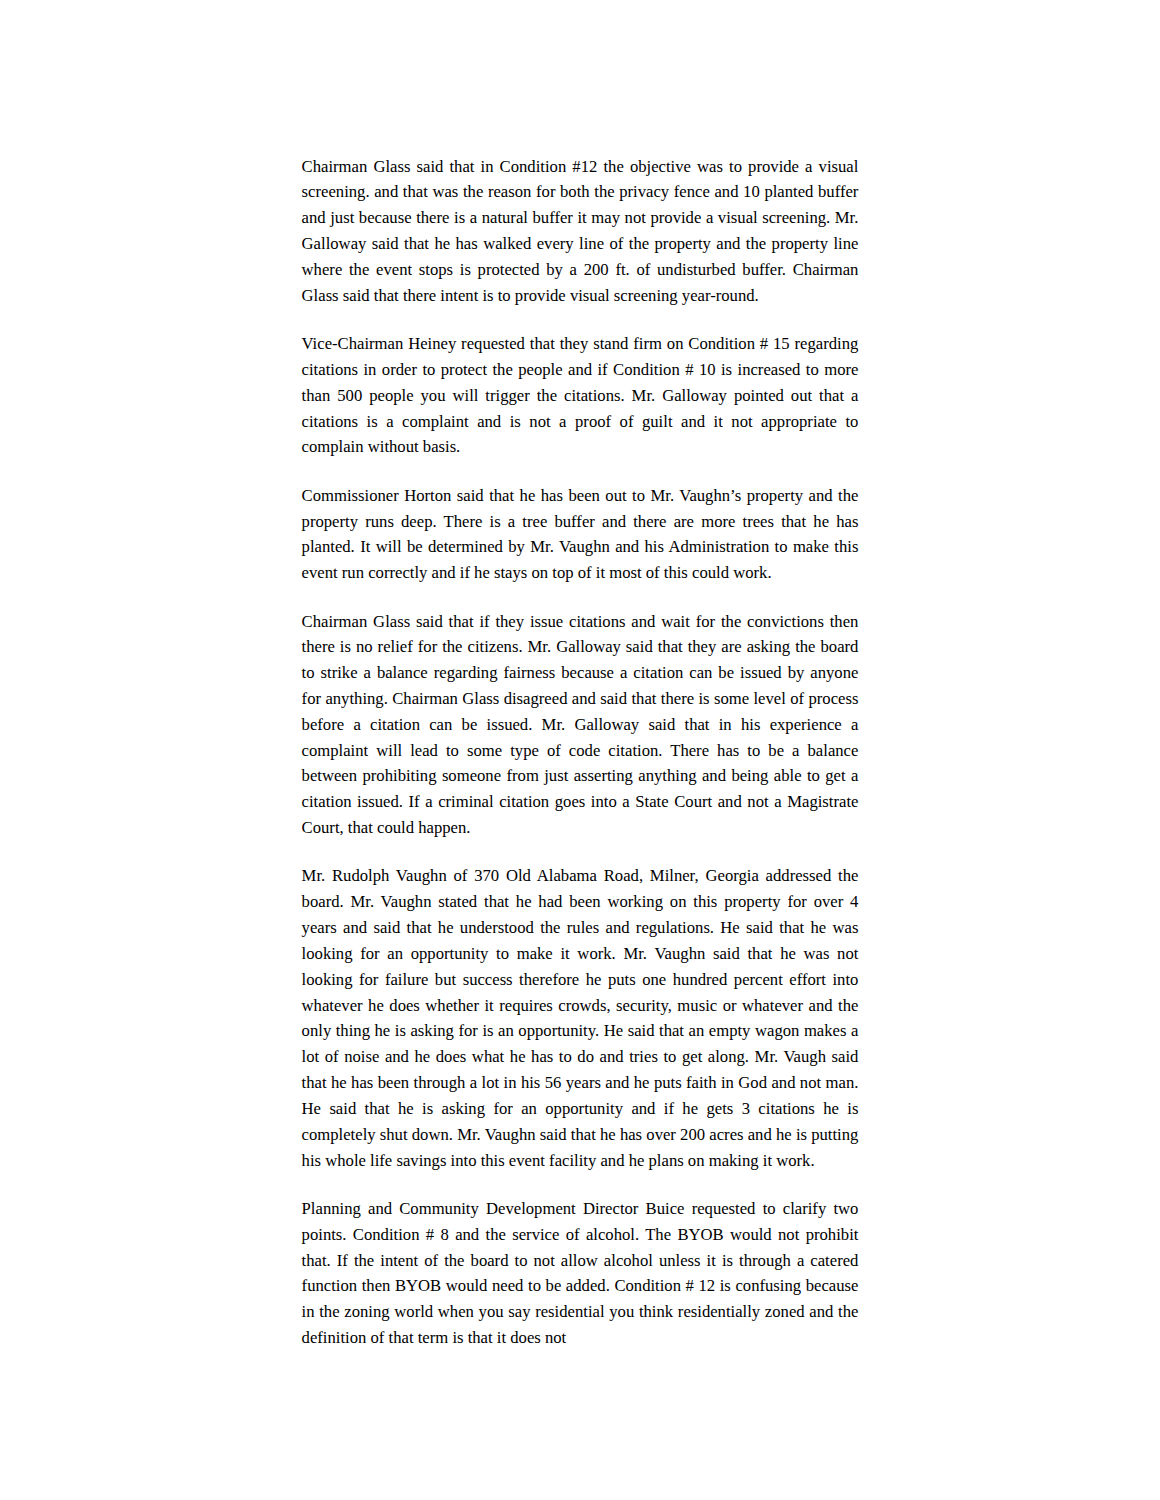Chairman Glass said that in Condition #12 the objective was to provide a visual screening. and that was the reason for both the privacy fence and 10 planted buffer and just because there is a natural buffer it may not provide a visual screening. Mr. Galloway said that he has walked every line of the property and the property line where the event stops is protected by a 200 ft. of undisturbed buffer. Chairman Glass said that there intent is to provide visual screening year-round.
Vice-Chairman Heiney requested that they stand firm on Condition # 15 regarding citations in order to protect the people and if Condition # 10 is increased to more than 500 people you will trigger the citations. Mr. Galloway pointed out that a citations is a complaint and is not a proof of guilt and it not appropriate to complain without basis.
Commissioner Horton said that he has been out to Mr. Vaughn’s property and the property runs deep. There is a tree buffer and there are more trees that he has planted. It will be determined by Mr. Vaughn and his Administration to make this event run correctly and if he stays on top of it most of this could work.
Chairman Glass said that if they issue citations and wait for the convictions then there is no relief for the citizens. Mr. Galloway said that they are asking the board to strike a balance regarding fairness because a citation can be issued by anyone for anything. Chairman Glass disagreed and said that there is some level of process before a citation can be issued. Mr. Galloway said that in his experience a complaint will lead to some type of code citation. There has to be a balance between prohibiting someone from just asserting anything and being able to get a citation issued. If a criminal citation goes into a State Court and not a Magistrate Court, that could happen.
Mr. Rudolph Vaughn of 370 Old Alabama Road, Milner, Georgia addressed the board. Mr. Vaughn stated that he had been working on this property for over 4 years and said that he understood the rules and regulations. He said that he was looking for an opportunity to make it work. Mr. Vaughn said that he was not looking for failure but success therefore he puts one hundred percent effort into whatever he does whether it requires crowds, security, music or whatever and the only thing he is asking for is an opportunity. He said that an empty wagon makes a lot of noise and he does what he has to do and tries to get along. Mr. Vaugh said that he has been through a lot in his 56 years and he puts faith in God and not man. He said that he is asking for an opportunity and if he gets 3 citations he is completely shut down. Mr. Vaughn said that he has over 200 acres and he is putting his whole life savings into this event facility and he plans on making it work.
Planning and Community Development Director Buice requested to clarify two points. Condition # 8 and the service of alcohol. The BYOB would not prohibit that. If the intent of the board to not allow alcohol unless it is through a catered function then BYOB would need to be added. Condition # 12 is confusing because in the zoning world when you say residential you think residentially zoned and the definition of that term is that it does not